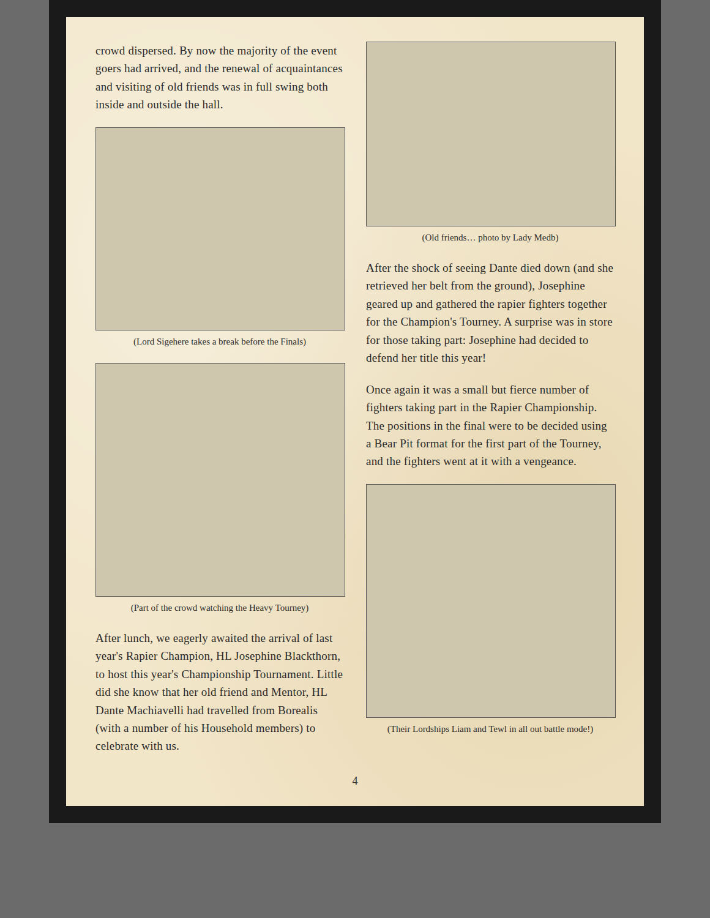crowd dispersed. By now the majority of the event goers had arrived, and the renewal of acquaintances and visiting of old friends was in full swing both inside and outside the hall.
(Lord Sigehere takes a break before the Finals)
(Part of the crowd watching the Heavy Tourney)
After lunch, we eagerly awaited the arrival of last year's Rapier Champion, HL Josephine Blackthorn, to host this year's Championship Tournament. Little did she know that her old friend and Mentor, HL Dante Machiavelli had travelled from Borealis (with a number of his Household members) to celebrate with us.
(Old friends… photo by Lady Medb)
After the shock of seeing Dante died down (and she retrieved her belt from the ground), Josephine geared up and gathered the rapier fighters together for the Champion's Tourney. A surprise was in store for those taking part: Josephine had decided to defend her title this year!
Once again it was a small but fierce number of fighters taking part in the Rapier Championship. The positions in the final were to be decided using a Bear Pit format for the first part of the Tourney, and the fighters went at it with a vengeance.
(Their Lordships Liam and Tewl in all out battle mode!)
4